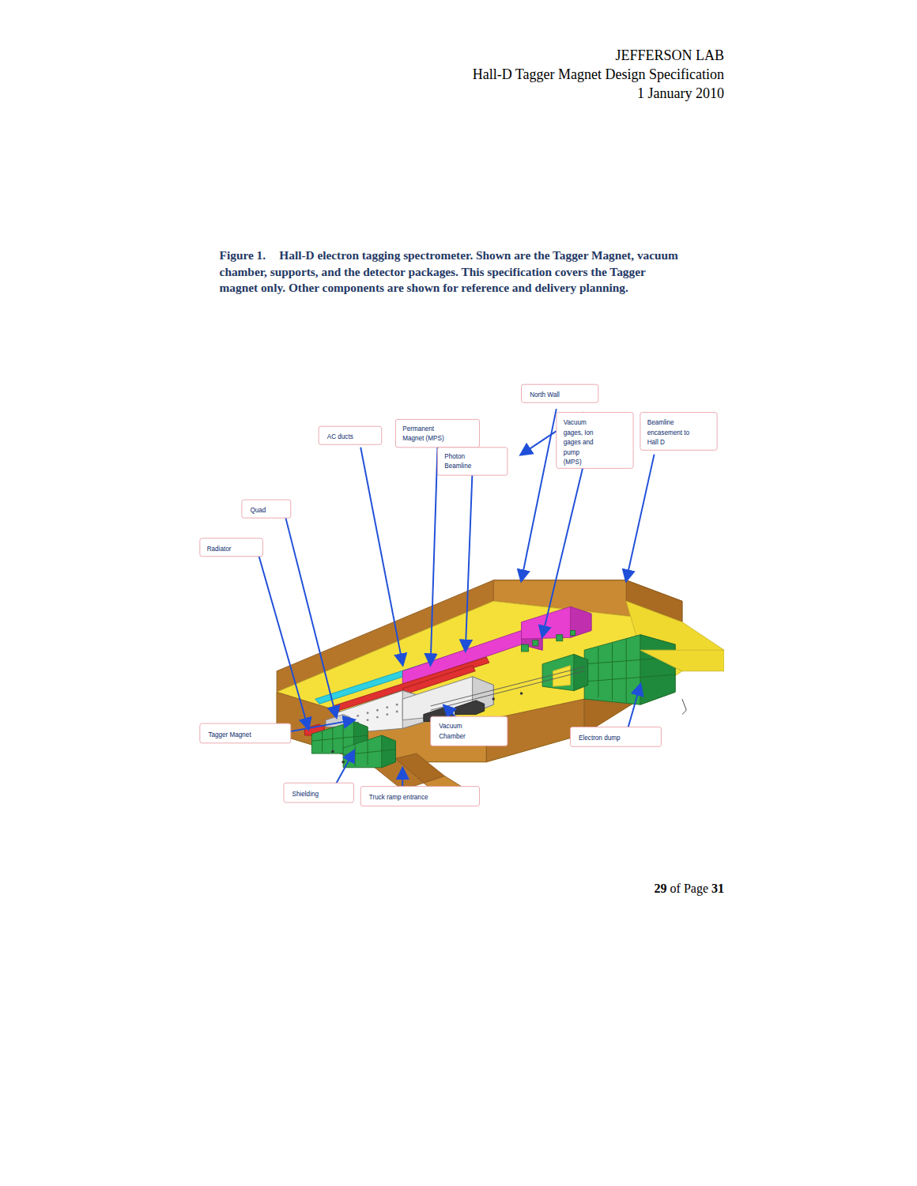JEFFERSON LAB
Hall-D Tagger Magnet Design Specification
1 January 2010
Figure 1. Hall-D electron tagging spectrometer. Shown are the Tagger Magnet, vacuum chamber, supports, and the detector packages. This specification covers the Tagger magnet only. Other components are shown for reference and delivery planning.
North Wall AC ducts Permanent Magnet (MPS) Vacuum gages, Ion gages and pump (MPS) Beamline encasement to Hall D Photon Beamline Quad Radiator Tagger Magnet Shielding Truck ramp entrance Vacuum Chamber Electron dump
29 of Page 31